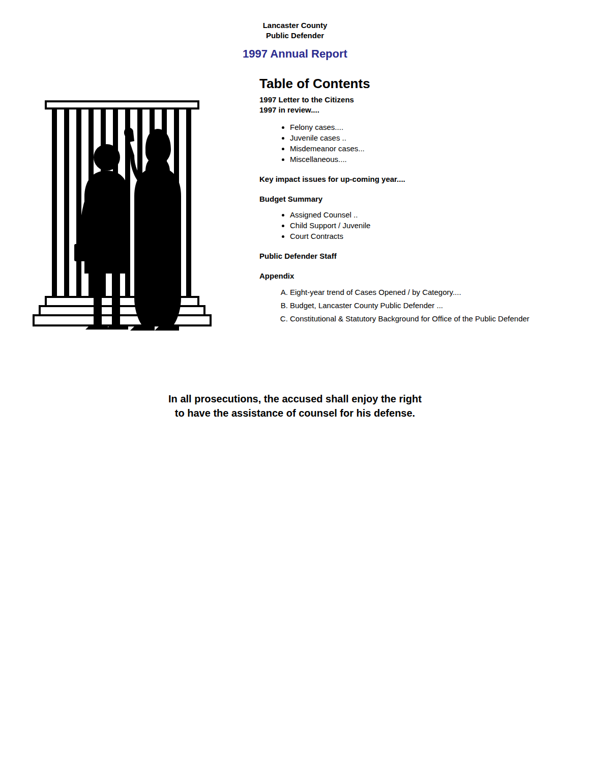Lancaster County
Public Defender
1997 Annual Report
Table of Contents
1997 Letter to the Citizens
1997 in review....
Felony cases....
Juvenile cases ..
Misdemeanor cases...
Miscellaneous....
Key impact issues for up-coming year....
Budget Summary
Assigned Counsel ..
Child Support / Juvenile
Court Contracts
Public Defender Staff
Appendix
Eight-year trend of Cases Opened / by Category....
Budget, Lancaster County Public Defender ...
Constitutional & Statutory Background for Office of the Public Defender
In all prosecutions, the accused shall enjoy the right
to have the assistance of counsel for his defense.